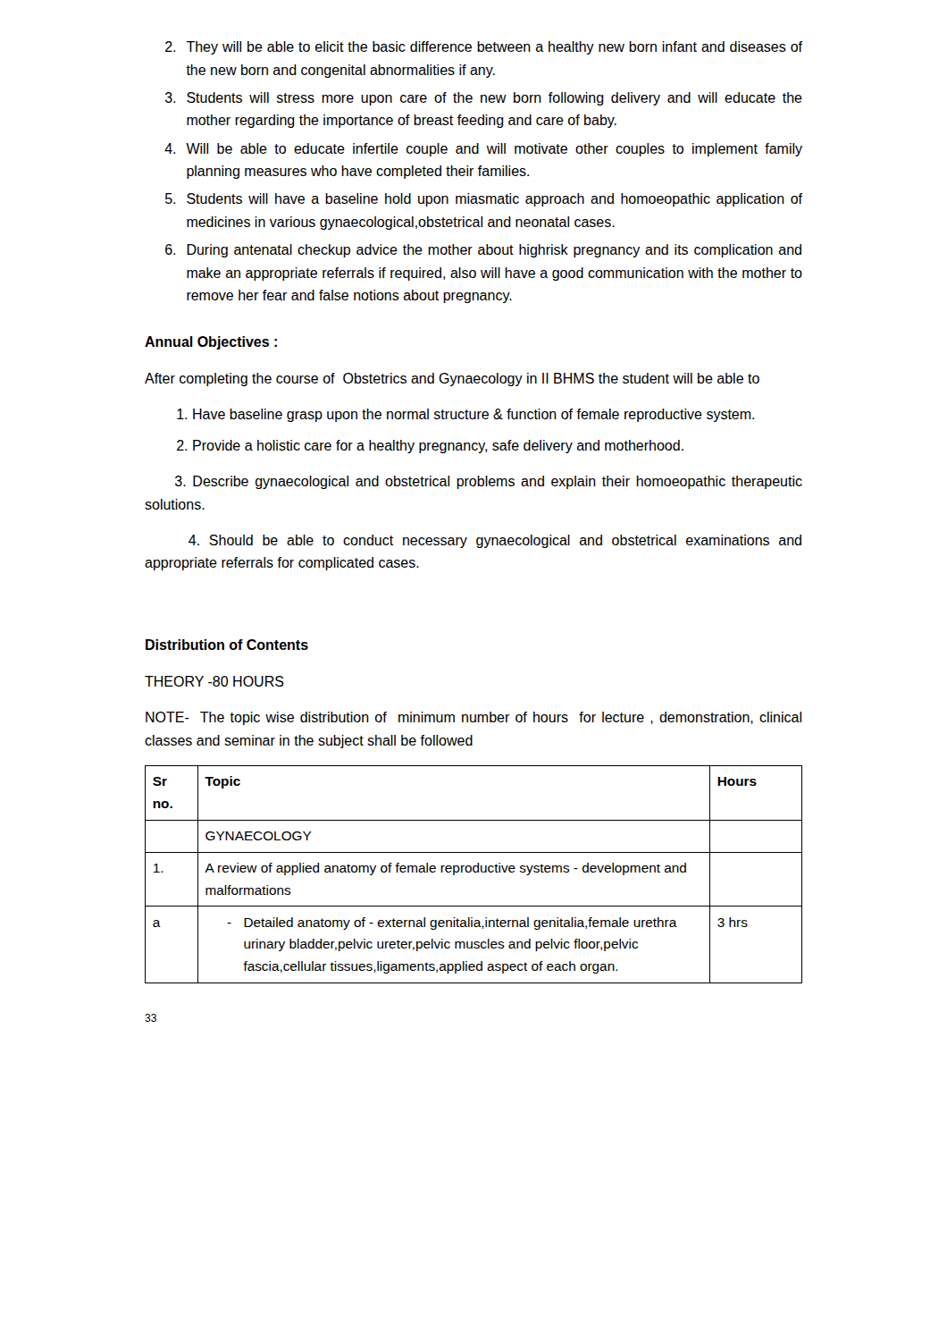They will be able to elicit the basic difference between a healthy new born infant and diseases of the new born and congenital abnormalities if any.
Students will stress more upon care of the new born following delivery and will educate the mother regarding the importance of breast feeding and care of baby.
Will be able to educate infertile couple and will motivate other couples to implement family planning measures who have completed their families.
Students will have a baseline hold upon miasmatic approach and homoeopathic application of medicines in various gynaecological,obstetrical and neonatal cases.
During antenatal checkup advice the mother about highrisk pregnancy and its complication and make an appropriate referrals if required, also will have a good communication with the mother to remove her fear and false notions about pregnancy.
Annual Objectives :
After completing the course of Obstetrics and Gynaecology in II BHMS the student will be able to
1. Have baseline grasp upon the normal structure & function of female reproductive system.
2. Provide a holistic care for a healthy pregnancy, safe delivery and motherhood.
3. Describe gynaecological and obstetrical problems and explain their homoeopathic therapeutic solutions.
4. Should be able to conduct necessary gynaecological and obstetrical examinations and appropriate referrals for complicated cases.
Distribution of Contents
THEORY -80 HOURS
NOTE- The topic wise distribution of minimum number of hours for lecture , demonstration, clinical classes and seminar in the subject shall be followed
| Sr no. | Topic | Hours |
| --- | --- | --- |
| | GYNAECOLOGY | |
| 1. | A review of applied anatomy of female reproductive systems - development and malformations | |
| a | Detailed anatomy of - external genitalia,internal genitalia,female urethra urinary bladder,pelvic ureter,pelvic muscles and pelvic floor,pelvic fascia,cellular tissues,ligaments,applied aspect of each organ. | 3 hrs |
33